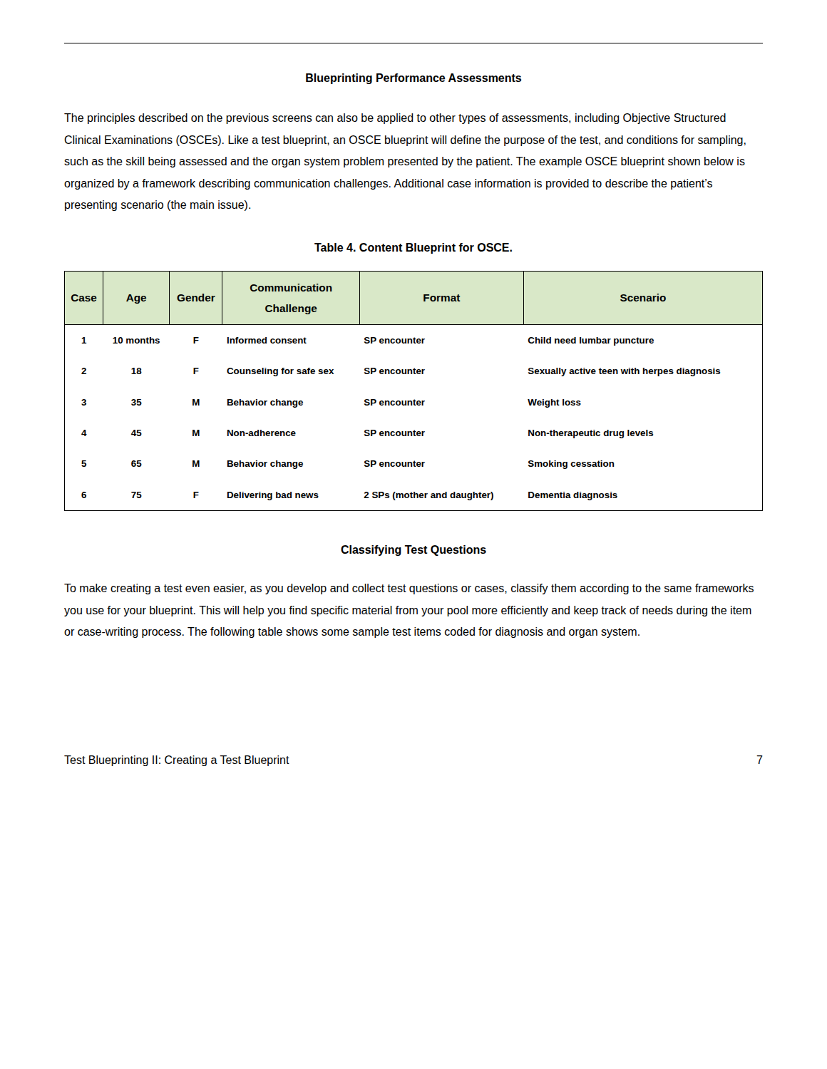Blueprinting Performance Assessments
The principles described on the previous screens can also be applied to other types of assessments, including Objective Structured Clinical Examinations (OSCEs). Like a test blueprint, an OSCE blueprint will define the purpose of the test, and conditions for sampling, such as the skill being assessed and the organ system problem presented by the patient. The example OSCE blueprint shown below is organized by a framework describing communication challenges. Additional case information is provided to describe the patient’s presenting scenario (the main issue).
Table 4. Content Blueprint for OSCE.
| Case | Age | Gender | Communication Challenge | Format | Scenario |
| --- | --- | --- | --- | --- | --- |
| 1 | 10 months | F | Informed consent | SP encounter | Child need lumbar puncture |
| 2 | 18 | F | Counseling for safe sex | SP encounter | Sexually active teen with herpes diagnosis |
| 3 | 35 | M | Behavior change | SP encounter | Weight loss |
| 4 | 45 | M | Non-adherence | SP encounter | Non-therapeutic drug levels |
| 5 | 65 | M | Behavior change | SP encounter | Smoking cessation |
| 6 | 75 | F | Delivering bad news | 2 SPs (mother and daughter) | Dementia diagnosis |
Classifying Test Questions
To make creating a test even easier, as you develop and collect test questions or cases, classify them according to the same frameworks you use for your blueprint. This will help you find specific material from your pool more efficiently and keep track of needs during the item or case-writing process. The following table shows some sample test items coded for diagnosis and organ system.
Test Blueprinting II: Creating a Test Blueprint
7